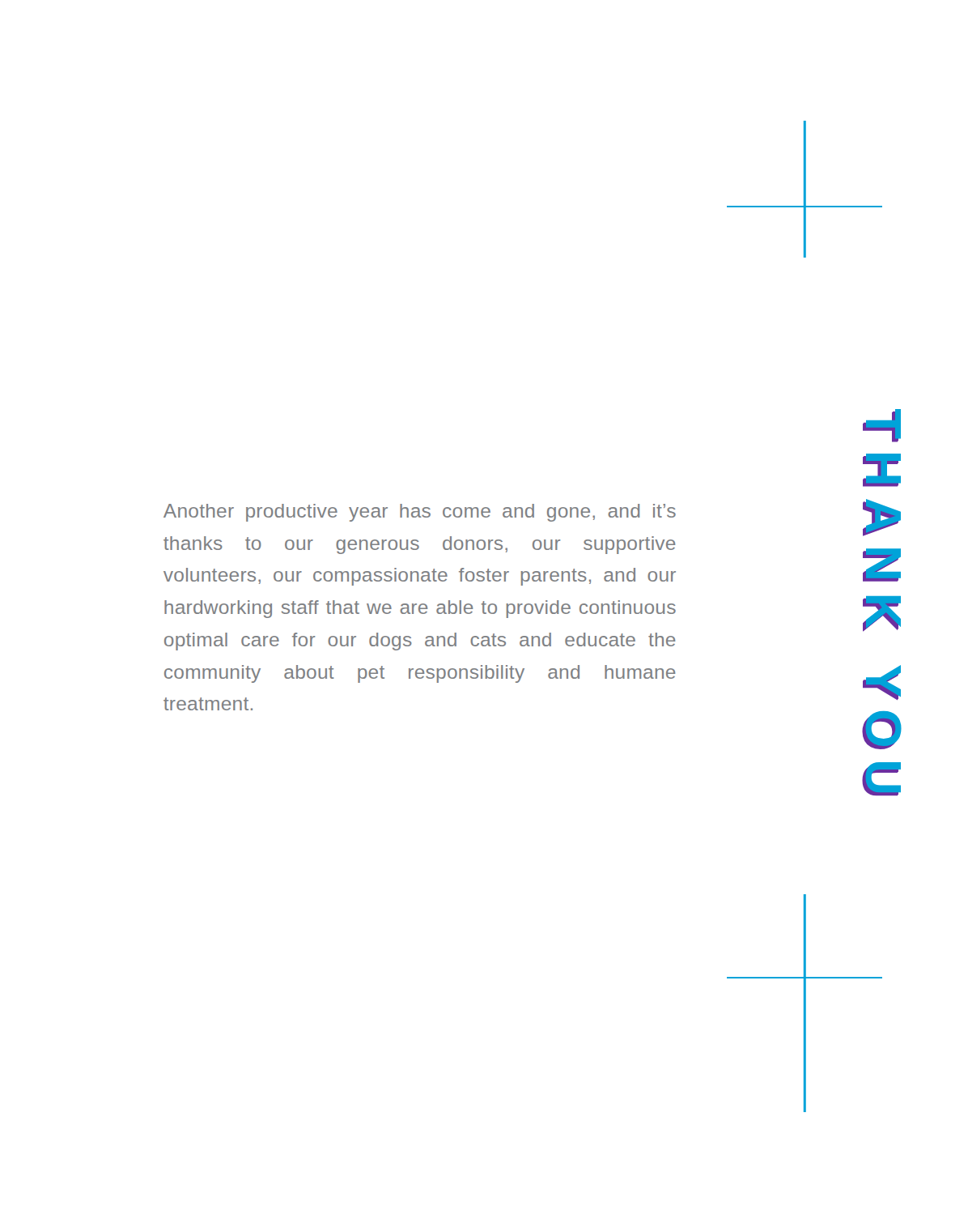THANK YOU
Another productive year has come and gone, and it’s thanks to our generous donors, our supportive volunteers, our compassionate foster parents, and our hardworking staff that we are able to provide continuous optimal care for our dogs and cats and educate the community about pet responsibility and humane treatment.